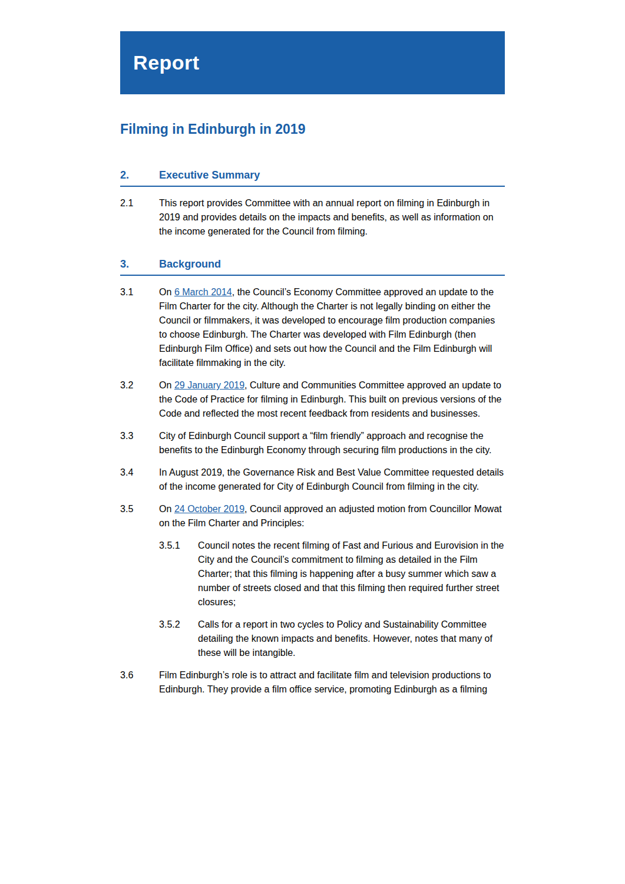Report
Filming in Edinburgh in 2019
2. Executive Summary
2.1 This report provides Committee with an annual report on filming in Edinburgh in 2019 and provides details on the impacts and benefits, as well as information on the income generated for the Council from filming.
3. Background
3.1 On 6 March 2014, the Council’s Economy Committee approved an update to the Film Charter for the city. Although the Charter is not legally binding on either the Council or filmmakers, it was developed to encourage film production companies to choose Edinburgh. The Charter was developed with Film Edinburgh (then Edinburgh Film Office) and sets out how the Council and the Film Edinburgh will facilitate filmmaking in the city.
3.2 On 29 January 2019, Culture and Communities Committee approved an update to the Code of Practice for filming in Edinburgh. This built on previous versions of the Code and reflected the most recent feedback from residents and businesses.
3.3 City of Edinburgh Council support a “film friendly” approach and recognise the benefits to the Edinburgh Economy through securing film productions in the city.
3.4 In August 2019, the Governance Risk and Best Value Committee requested details of the income generated for City of Edinburgh Council from filming in the city.
3.5 On 24 October 2019, Council approved an adjusted motion from Councillor Mowat on the Film Charter and Principles:
3.5.1 Council notes the recent filming of Fast and Furious and Eurovision in the City and the Council’s commitment to filming as detailed in the Film Charter; that this filming is happening after a busy summer which saw a number of streets closed and that this filming then required further street closures;
3.5.2 Calls for a report in two cycles to Policy and Sustainability Committee detailing the known impacts and benefits. However, notes that many of these will be intangible.
3.6 Film Edinburgh’s role is to attract and facilitate film and television productions to Edinburgh. They provide a film office service, promoting Edinburgh as a filming